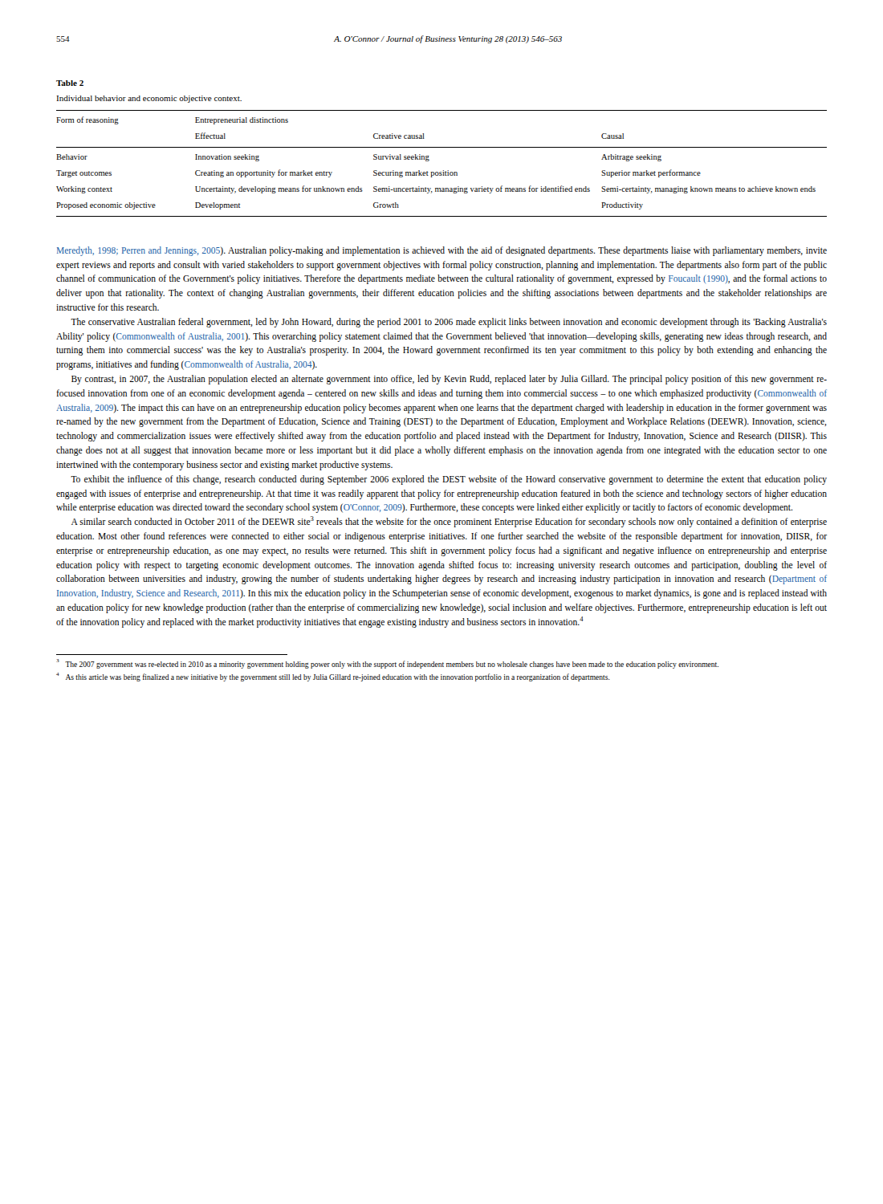554 A. O'Connor / Journal of Business Venturing 28 (2013) 546–563
Table 2
Individual behavior and economic objective context.
| Form of reasoning | Entrepreneurial distinctions |
| --- | --- |
| | Effectual | Creative causal | Causal |
| Behavior | Innovation seeking | Survival seeking | Arbitrage seeking |
| Target outcomes | Creating an opportunity for market entry | Securing market position | Superior market performance |
| Working context | Uncertainty, developing means for unknown ends | Semi-uncertainty, managing variety of means for identified ends | Semi-certainty, managing known means to achieve known ends |
| Proposed economic objective | Development | Growth | Productivity |
Meredyth, 1998; Perren and Jennings, 2005). Australian policy-making and implementation is achieved with the aid of designated departments. These departments liaise with parliamentary members, invite expert reviews and reports and consult with varied stakeholders to support government objectives with formal policy construction, planning and implementation. The departments also form part of the public channel of communication of the Government's policy initiatives. Therefore the departments mediate between the cultural rationality of government, expressed by Foucault (1990), and the formal actions to deliver upon that rationality. The context of changing Australian governments, their different education policies and the shifting associations between departments and the stakeholder relationships are instructive for this research.
The conservative Australian federal government, led by John Howard, during the period 2001 to 2006 made explicit links between innovation and economic development through its 'Backing Australia's Ability' policy (Commonwealth of Australia, 2001). This overarching policy statement claimed that the Government believed 'that innovation—developing skills, generating new ideas through research, and turning them into commercial success' was the key to Australia's prosperity. In 2004, the Howard government reconfirmed its ten year commitment to this policy by both extending and enhancing the programs, initiatives and funding (Commonwealth of Australia, 2004).
By contrast, in 2007, the Australian population elected an alternate government into office, led by Kevin Rudd, replaced later by Julia Gillard. The principal policy position of this new government re-focused innovation from one of an economic development agenda – centered on new skills and ideas and turning them into commercial success – to one which emphasized productivity (Commonwealth of Australia, 2009). The impact this can have on an entrepreneurship education policy becomes apparent when one learns that the department charged with leadership in education in the former government was re-named by the new government from the Department of Education, Science and Training (DEST) to the Department of Education, Employment and Workplace Relations (DEEWR). Innovation, science, technology and commercialization issues were effectively shifted away from the education portfolio and placed instead with the Department for Industry, Innovation, Science and Research (DIISR). This change does not at all suggest that innovation became more or less important but it did place a wholly different emphasis on the innovation agenda from one integrated with the education sector to one intertwined with the contemporary business sector and existing market productive systems.
To exhibit the influence of this change, research conducted during September 2006 explored the DEST website of the Howard conservative government to determine the extent that education policy engaged with issues of enterprise and entrepreneurship. At that time it was readily apparent that policy for entrepreneurship education featured in both the science and technology sectors of higher education while enterprise education was directed toward the secondary school system (O'Connor, 2009). Furthermore, these concepts were linked either explicitly or tacitly to factors of economic development.
A similar search conducted in October 2011 of the DEEWR site3 reveals that the website for the once prominent Enterprise Education for secondary schools now only contained a definition of enterprise education. Most other found references were connected to either social or indigenous enterprise initiatives. If one further searched the website of the responsible department for innovation, DIISR, for enterprise or entrepreneurship education, as one may expect, no results were returned. This shift in government policy focus had a significant and negative influence on entrepreneurship and enterprise education policy with respect to targeting economic development outcomes. The innovation agenda shifted focus to: increasing university research outcomes and participation, doubling the level of collaboration between universities and industry, growing the number of students undertaking higher degrees by research and increasing industry participation in innovation and research (Department of Innovation, Industry, Science and Research, 2011). In this mix the education policy in the Schumpeterian sense of economic development, exogenous to market dynamics, is gone and is replaced instead with an education policy for new knowledge production (rather than the enterprise of commercializing new knowledge), social inclusion and welfare objectives. Furthermore, entrepreneurship education is left out of the innovation policy and replaced with the market productivity initiatives that engage existing industry and business sectors in innovation.4
3 The 2007 government was re-elected in 2010 as a minority government holding power only with the support of independent members but no wholesale changes have been made to the education policy environment.
4 As this article was being finalized a new initiative by the government still led by Julia Gillard re-joined education with the innovation portfolio in a reorganization of departments.